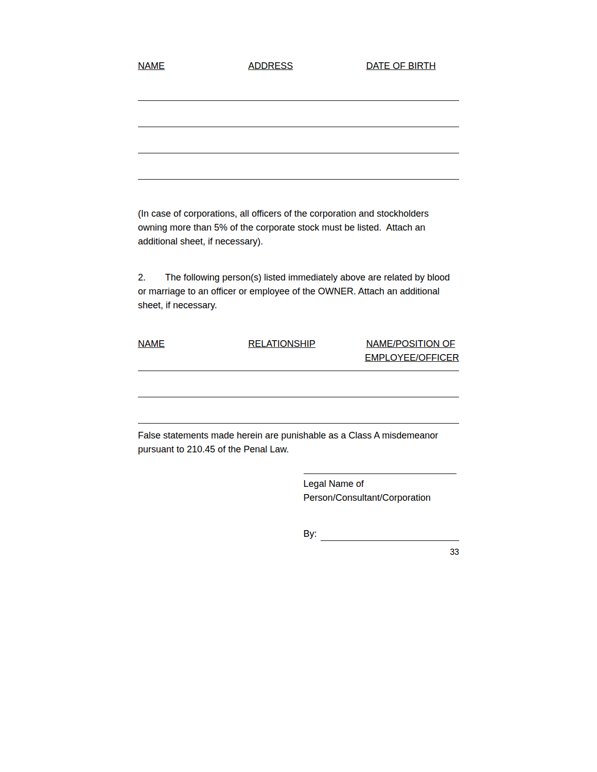NAME
ADDRESS
DATE OF BIRTH
(In case of corporations, all officers of the corporation and stockholders owning more than 5% of the corporate stock must be listed. Attach an additional sheet, if necessary).
2. The following person(s) listed immediately above are related by blood or marriage to an officer or employee of the OWNER. Attach an additional sheet, if necessary.
NAME
RELATIONSHIP
NAME/POSITION OF
EMPLOYEE/OFFICER
False statements made herein are punishable as a Class A misdemeanor pursuant to 210.45 of the Penal Law.
Legal Name of Person/Consultant/Corporation
By:
33